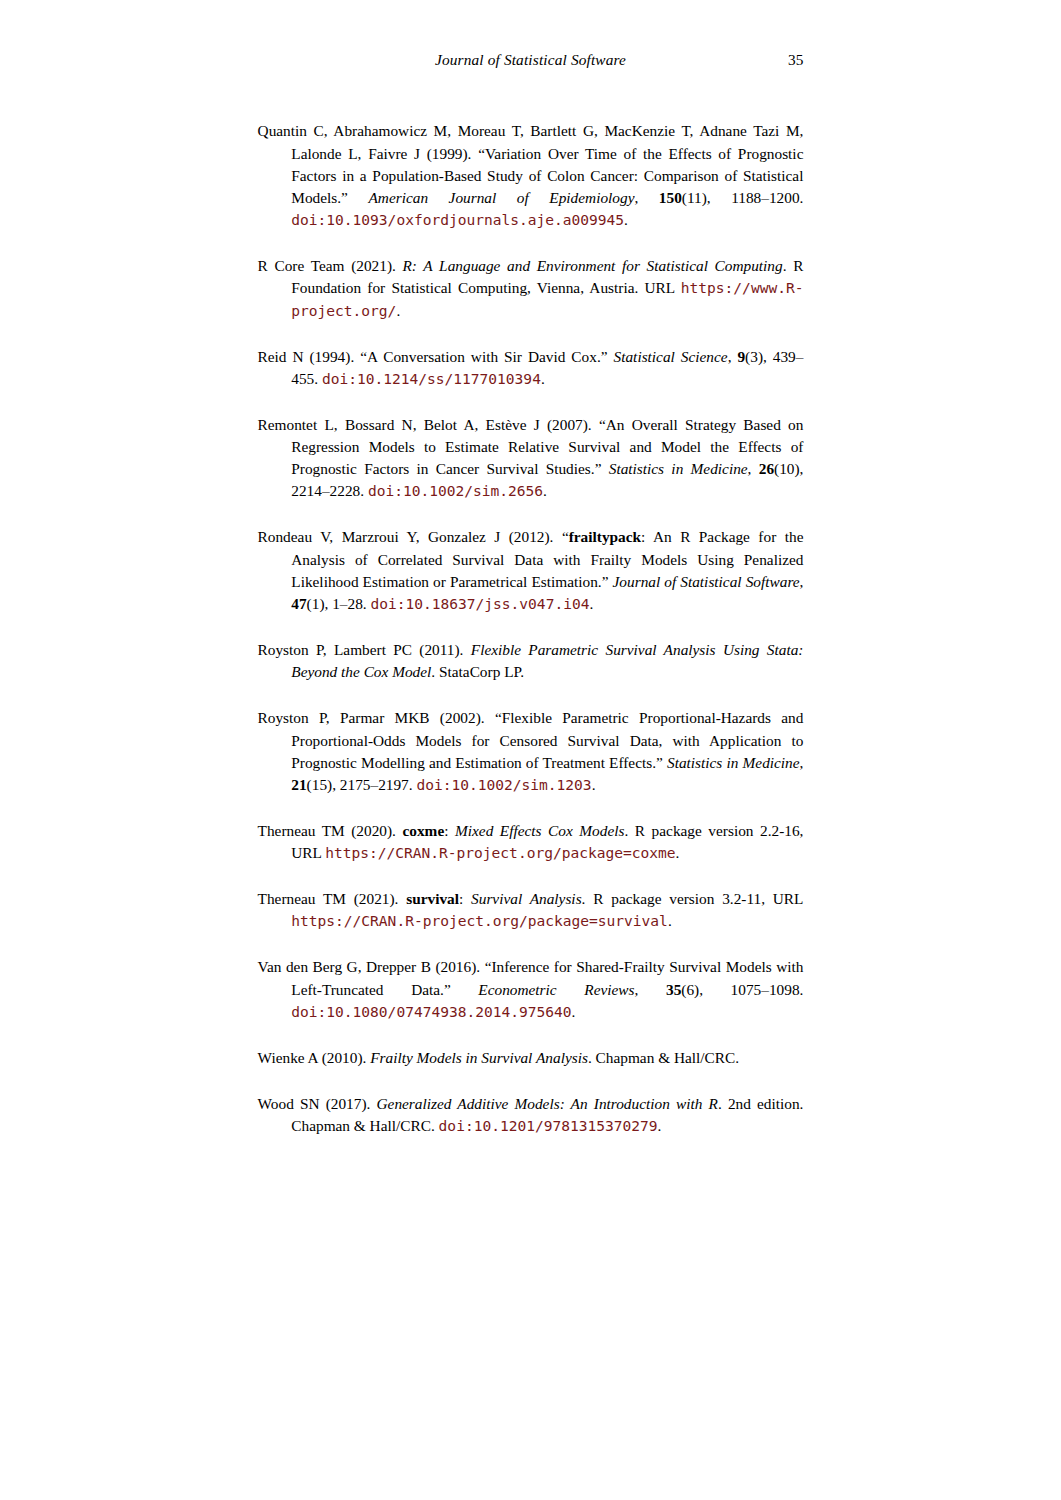Journal of Statistical Software 35
Quantin C, Abrahamowicz M, Moreau T, Bartlett G, MacKenzie T, Adnane Tazi M, Lalonde L, Faivre J (1999). “Variation Over Time of the Effects of Prognostic Factors in a Population-Based Study of Colon Cancer: Comparison of Statistical Models.” American Journal of Epidemiology, 150(11), 1188–1200. doi:10.1093/oxfordjournals.aje.a009945.
R Core Team (2021). R: A Language and Environment for Statistical Computing. R Foundation for Statistical Computing, Vienna, Austria. URL https://www.R-project.org/.
Reid N (1994). “A Conversation with Sir David Cox.” Statistical Science, 9(3), 439–455. doi:10.1214/ss/1177010394.
Remontet L, Bossard N, Belot A, Estève J (2007). “An Overall Strategy Based on Regression Models to Estimate Relative Survival and Model the Effects of Prognostic Factors in Cancer Survival Studies.” Statistics in Medicine, 26(10), 2214–2228. doi:10.1002/sim.2656.
Rondeau V, Marzroui Y, Gonzalez J (2012). “frailtypack: An R Package for the Analysis of Correlated Survival Data with Frailty Models Using Penalized Likelihood Estimation or Parametrical Estimation.” Journal of Statistical Software, 47(1), 1–28. doi:10.18637/jss.v047.i04.
Royston P, Lambert PC (2011). Flexible Parametric Survival Analysis Using Stata: Beyond the Cox Model. StataCorp LP.
Royston P, Parmar MKB (2002). “Flexible Parametric Proportional-Hazards and Proportional-Odds Models for Censored Survival Data, with Application to Prognostic Modelling and Estimation of Treatment Effects.” Statistics in Medicine, 21(15), 2175–2197. doi:10.1002/sim.1203.
Therneau TM (2020). coxme: Mixed Effects Cox Models. R package version 2.2-16, URL https://CRAN.R-project.org/package=coxme.
Therneau TM (2021). survival: Survival Analysis. R package version 3.2-11, URL https://CRAN.R-project.org/package=survival.
Van den Berg G, Drepper B (2016). “Inference for Shared-Frailty Survival Models with Left-Truncated Data.” Econometric Reviews, 35(6), 1075–1098. doi:10.1080/07474938.2014.975640.
Wienke A (2010). Frailty Models in Survival Analysis. Chapman & Hall/CRC.
Wood SN (2017). Generalized Additive Models: An Introduction with R. 2nd edition. Chapman & Hall/CRC. doi:10.1201/9781315370279.